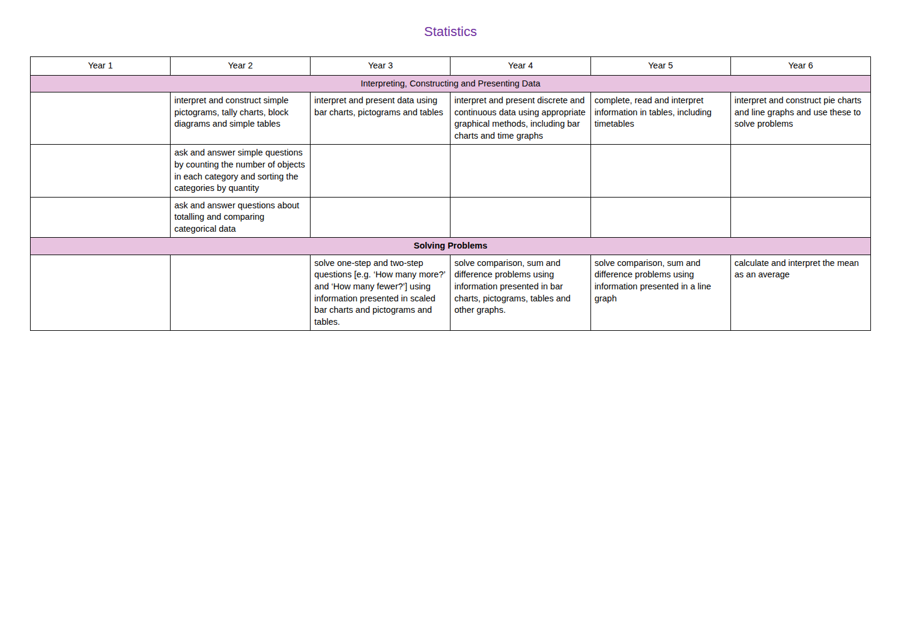Statistics
| Year 1 | Year 2 | Year 3 | Year 4 | Year 5 | Year 6 |
| --- | --- | --- | --- | --- | --- |
| Interpreting, Constructing and Presenting Data |
| | interpret and construct simple pictograms, tally charts, block diagrams and simple tables | interpret and present data using bar charts, pictograms and tables | interpret and present discrete and continuous data using appropriate graphical methods, including bar charts and time graphs | complete, read and interpret information in tables, including timetables | interpret and construct pie charts and line graphs and use these to solve problems |
| | ask and answer simple questions by counting the number of objects in each category and sorting the categories by quantity | | | | |
| | ask and answer questions about totalling and comparing categorical data | | | | |
| Solving Problems |
| | | solve one-step and two-step questions [e.g. ‘How many more?’ and ‘How many fewer?’] using information presented in scaled bar charts and pictograms and tables. | solve comparison, sum and difference problems using information presented in bar charts, pictograms, tables and other graphs. | solve comparison, sum and difference problems using information presented in a line graph | calculate and interpret the mean as an average |